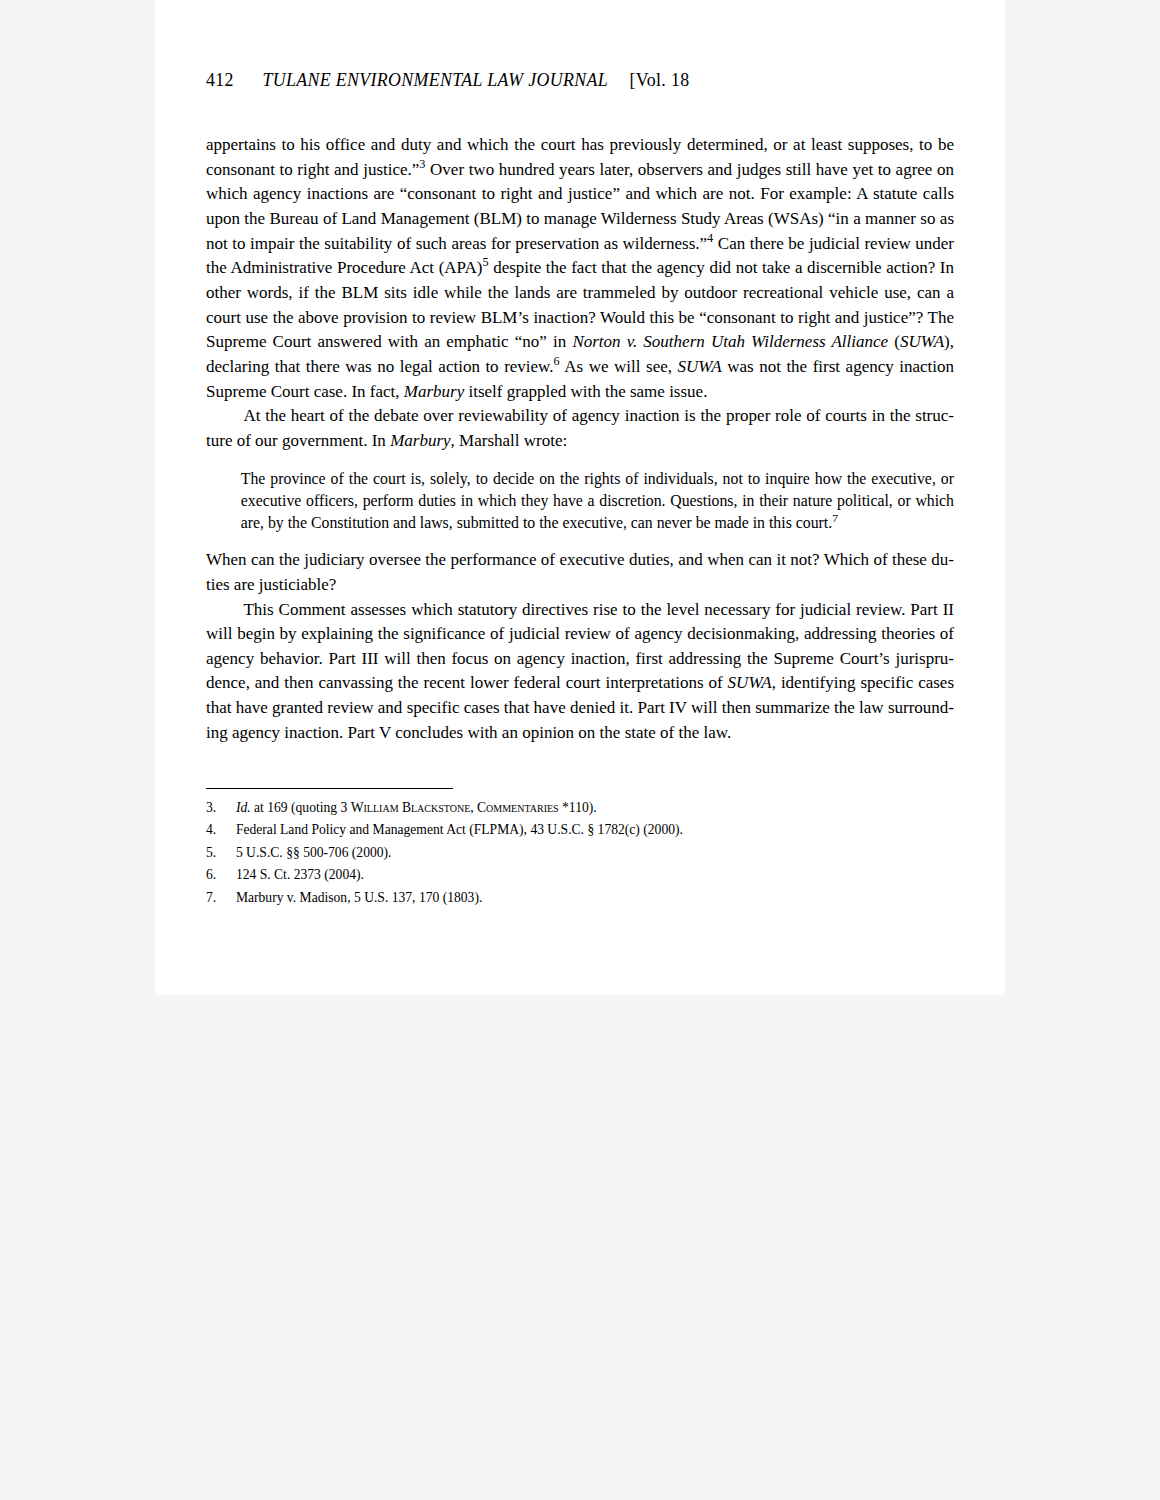412 TULANE ENVIRONMENTAL LAW JOURNAL[Vol. 18
appertains to his office and duty and which the court has previously determined, or at least supposes, to be consonant to right and justice.”3 Over two hundred years later, observers and judges still have yet to agree on which agency inactions are “consonant to right and justice” and which are not. For example: A statute calls upon the Bureau of Land Management (BLM) to manage Wilderness Study Areas (WSAs) “in a manner so as not to impair the suitability of such areas for preservation as wilderness.”4 Can there be judicial review under the Administrative Procedure Act (APA)5 despite the fact that the agency did not take a discernible action? In other words, if the BLM sits idle while the lands are trammeled by outdoor recreational vehicle use, can a court use the above provision to review BLM’s inaction? Would this be “consonant to right and justice”? The Supreme Court answered with an emphatic “no” in Norton v. Southern Utah Wilderness Alliance (SUWA), declaring that there was no legal action to review.6 As we will see, SUWA was not the first agency inaction Supreme Court case. In fact, Marbury itself grappled with the same issue.
At the heart of the debate over reviewability of agency inaction is the proper role of courts in the structure of our government. In Marbury, Marshall wrote:
The province of the court is, solely, to decide on the rights of individuals, not to inquire how the executive, or executive officers, perform duties in which they have a discretion. Questions, in their nature political, or which are, by the Constitution and laws, submitted to the executive, can never be made in this court.7
When can the judiciary oversee the performance of executive duties, and when can it not? Which of these duties are justiciable?
This Comment assesses which statutory directives rise to the level necessary for judicial review. Part II will begin by explaining the significance of judicial review of agency decisionmaking, addressing theories of agency behavior. Part III will then focus on agency inaction, first addressing the Supreme Court’s jurisprudence, and then canvassing the recent lower federal court interpretations of SUWA, identifying specific cases that have granted review and specific cases that have denied it. Part IV will then summarize the law surrounding agency inaction. Part V concludes with an opinion on the state of the law.
3. Id. at 169 (quoting 3 William Blackstone, Commentaries *110).
4. Federal Land Policy and Management Act (FLPMA), 43 U.S.C. § 1782(c) (2000).
5. 5 U.S.C. §§ 500-706 (2000).
6. 124 S. Ct. 2373 (2004).
7. Marbury v. Madison, 5 U.S. 137, 170 (1803).